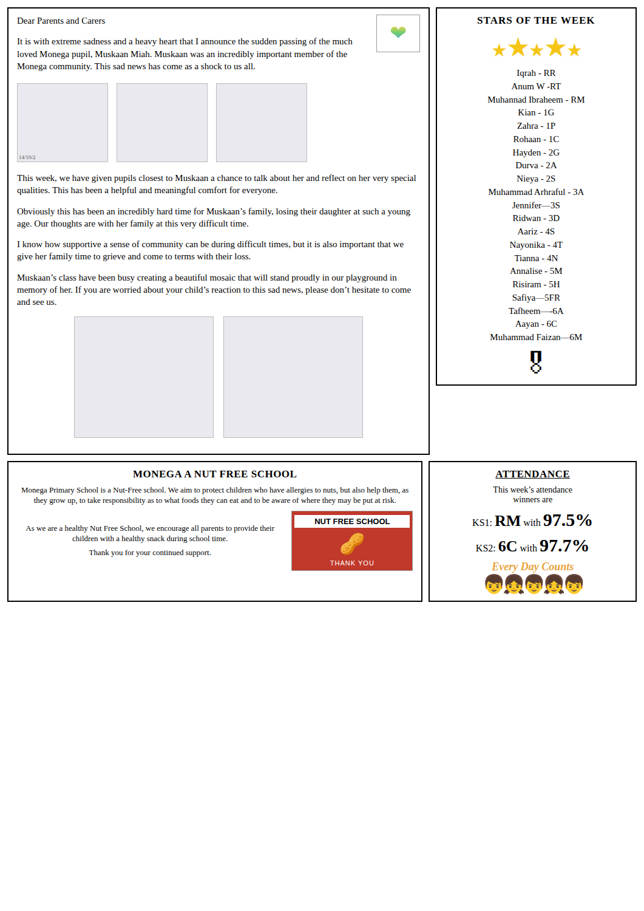Dear Parents and Carers
It is with extreme sadness and a heavy heart that I announce the sudden passing of the much loved Monega pupil, Muskaan Miah. Muskaan was an incredibly important member of the Monega community. This sad news has come as a shock to us all.
❤
14/10/2
This week, we have given pupils closest to Muskaan a chance to talk about her and reflect on her very special qualities. This has been a helpful and meaningful comfort for everyone.
Obviously this has been an incredibly hard time for Muskaan’s family, losing their daughter at such a young age. Our thoughts are with her family at this very difficult time.
I know how supportive a sense of community can be during difficult times, but it is also important that we give her family time to grieve and come to terms with their loss.
Muskaan’s class have been busy creating a beautiful mosaic that will stand proudly in our playground in memory of her. If you are worried about your child’s reaction to this sad news, please don’t hesitate to come and see us.
STARS OF THE WEEK
★★★★★
Iqrah - RR
Anum W -RT
Muhannad Ibraheem - RM
Kian - 1G
Zahra - 1P
Rohaan - 1C
Hayden - 2G
Durva - 2A
Nieya - 2S
Muhammad Arhraful - 3A
Jennifer—3S
Ridwan - 3D
Aariz - 4S
Nayonika - 4T
Tianna - 4N
Annalise - 5M
Risiram - 5H
Safiya—5FR
Tafheem—-6A
Aayan - 6C
Muhammad Faizan—6M
🎖
MONEGA A NUT FREE SCHOOL
Monega Primary School is a Nut-Free school. We aim to protect children who have allergies to nuts, but also help them, as they grow up, to take responsibility as to what foods they can eat and to be aware of where they may be put at risk.
As we are a healthy Nut Free School, we encourage all parents to provide their children with a healthy snack during school time.
Thank you for your continued support.
NUT FREE SCHOOL
🥜
THANK YOU
ATTENDANCE
This week’s attendance
winners are
KS1: RM with 97.5%
KS2: 6C with 97.7%
Every Day Counts
👦👧👦👧👦